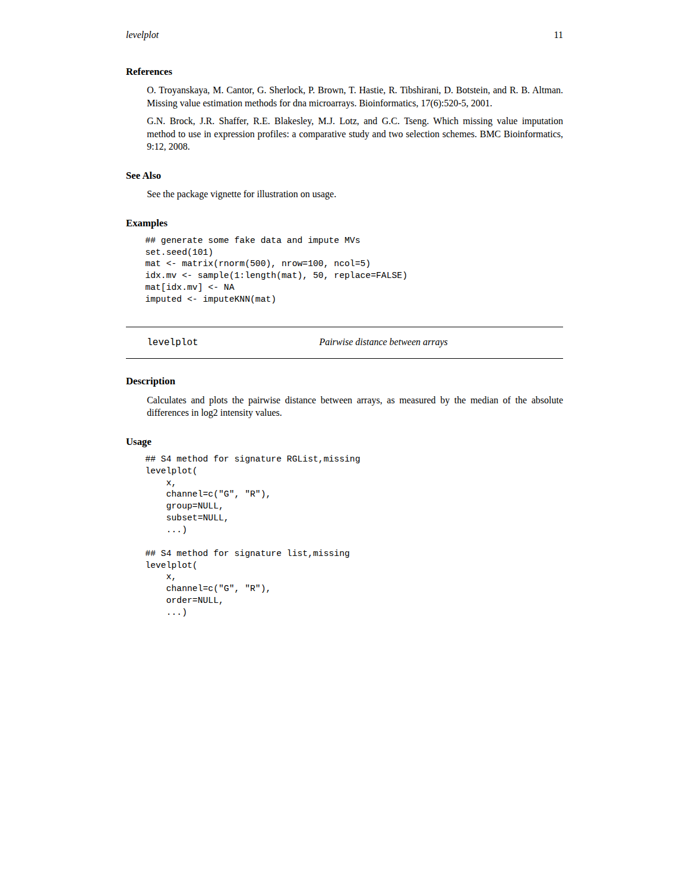levelplot 11
References
O. Troyanskaya, M. Cantor, G. Sherlock, P. Brown, T. Hastie, R. Tibshirani, D. Botstein, and R. B. Altman. Missing value estimation methods for dna microarrays. Bioinformatics, 17(6):520-5, 2001.
G.N. Brock, J.R. Shaffer, R.E. Blakesley, M.J. Lotz, and G.C. Tseng. Which missing value imputation method to use in expression profiles: a comparative study and two selection schemes. BMC Bioinformatics, 9:12, 2008.
See Also
See the package vignette for illustration on usage.
Examples
## generate some fake data and impute MVs
set.seed(101)
mat <- matrix(rnorm(500), nrow=100, ncol=5)
idx.mv <- sample(1:length(mat), 50, replace=FALSE)
mat[idx.mv] <- NA
imputed <- imputeKNN(mat)
levelplot Pairwise distance between arrays
Description
Calculates and plots the pairwise distance between arrays, as measured by the median of the absolute differences in log2 intensity values.
Usage
## S4 method for signature RGList,missing
levelplot(
    x,
    channel=c("G", "R"),
    group=NULL,
    subset=NULL,
    ...)

## S4 method for signature list,missing
levelplot(
    x,
    channel=c("G", "R"),
    order=NULL,
    ...)